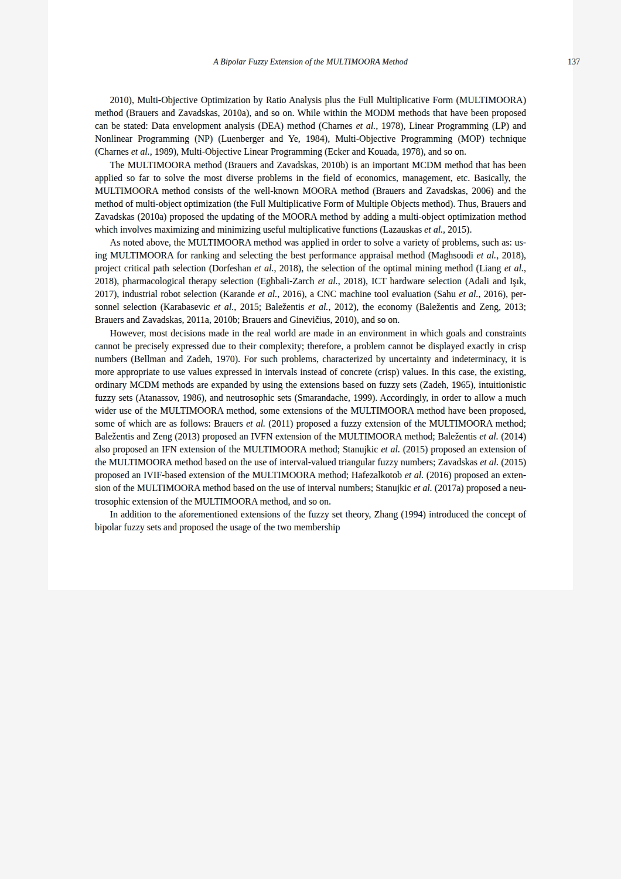A Bipolar Fuzzy Extension of the MULTIMOORA Method 137
2010), Multi-Objective Optimization by Ratio Analysis plus the Full Multiplicative Form (MULTIMOORA) method (Brauers and Zavadskas, 2010a), and so on. While within the MODM methods that have been proposed can be stated: Data envelopment analysis (DEA) method (Charnes et al., 1978), Linear Programming (LP) and Nonlinear Programming (NP) (Luenberger and Ye, 1984), Multi-Objective Programming (MOP) technique (Charnes et al., 1989), Multi-Objective Linear Programming (Ecker and Kouada, 1978), and so on.
The MULTIMOORA method (Brauers and Zavadskas, 2010b) is an important MCDM method that has been applied so far to solve the most diverse problems in the field of economics, management, etc. Basically, the MULTIMOORA method consists of the well-known MOORA method (Brauers and Zavadskas, 2006) and the method of multi-object optimization (the Full Multiplicative Form of Multiple Objects method). Thus, Brauers and Zavadskas (2010a) proposed the updating of the MOORA method by adding a multi-object optimization method which involves maximizing and minimizing useful multiplicative functions (Lazauskas et al., 2015).
As noted above, the MULTIMOORA method was applied in order to solve a variety of problems, such as: using MULTIMOORA for ranking and selecting the best performance appraisal method (Maghsoodi et al., 2018), project critical path selection (Dorfeshan et al., 2018), the selection of the optimal mining method (Liang et al., 2018), pharmacological therapy selection (Eghbali-Zarch et al., 2018), ICT hardware selection (Adali and Işık, 2017), industrial robot selection (Karande et al., 2016), a CNC machine tool evaluation (Sahu et al., 2016), personnel selection (Karabasevic et al., 2015; Baležentis et al., 2012), the economy (Baležentis and Zeng, 2013; Brauers and Zavadskas, 2011a, 2010b; Brauers and Ginevičius, 2010), and so on.
However, most decisions made in the real world are made in an environment in which goals and constraints cannot be precisely expressed due to their complexity; therefore, a problem cannot be displayed exactly in crisp numbers (Bellman and Zadeh, 1970). For such problems, characterized by uncertainty and indeterminacy, it is more appropriate to use values expressed in intervals instead of concrete (crisp) values. In this case, the existing, ordinary MCDM methods are expanded by using the extensions based on fuzzy sets (Zadeh, 1965), intuitionistic fuzzy sets (Atanassov, 1986), and neutrosophic sets (Smarandache, 1999). Accordingly, in order to allow a much wider use of the MULTIMOORA method, some extensions of the MULTIMOORA method have been proposed, some of which are as follows: Brauers et al. (2011) proposed a fuzzy extension of the MULTIMOORA method; Baležentis and Zeng (2013) proposed an IVFN extension of the MULTIMOORA method; Baležentis et al. (2014) also proposed an IFN extension of the MULTIMOORA method; Stanujkic et al. (2015) proposed an extension of the MULTIMOORA method based on the use of interval-valued triangular fuzzy numbers; Zavadskas et al. (2015) proposed an IVIF-based extension of the MULTIMOORA method; Hafezalkotob et al. (2016) proposed an extension of the MULTIMOORA method based on the use of interval numbers; Stanujkic et al. (2017a) proposed a neutrosophic extension of the MULTIMOORA method, and so on.
In addition to the aforementioned extensions of the fuzzy set theory, Zhang (1994) introduced the concept of bipolar fuzzy sets and proposed the usage of the two membership